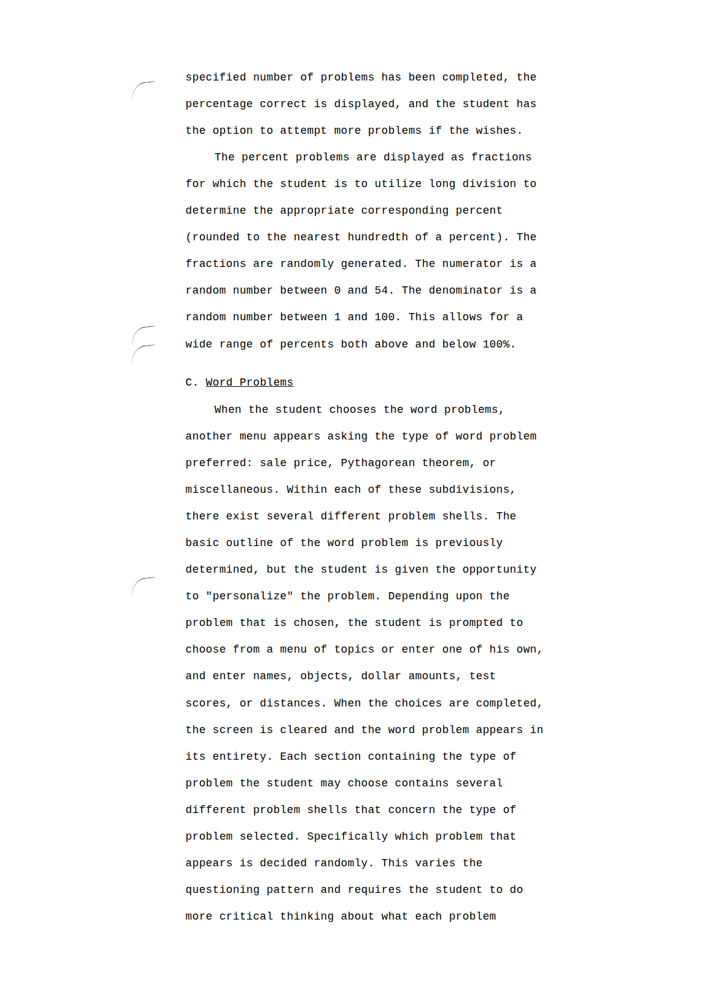specified number of problems has been completed, the percentage correct is displayed, and the student has the option to attempt more problems if the wishes.
The percent problems are displayed as fractions for which the student is to utilize long division to determine the appropriate corresponding percent (rounded to the nearest hundredth of a percent). The fractions are randomly generated. The numerator is a random number between 0 and 54. The denominator is a random number between 1 and 100. This allows for a wide range of percents both above and below 100%.
C. Word Problems
When the student chooses the word problems, another menu appears asking the type of word problem preferred: sale price, Pythagorean theorem, or miscellaneous. Within each of these subdivisions, there exist several different problem shells. The basic outline of the word problem is previously determined, but the student is given the opportunity to "personalize" the problem. Depending upon the problem that is chosen, the student is prompted to choose from a menu of topics or enter one of his own, and enter names, objects, dollar amounts, test scores, or distances. When the choices are completed, the screen is cleared and the word problem appears in its entirety. Each section containing the type of problem the student may choose contains several different problem shells that concern the type of problem selected. Specifically which problem that appears is decided randomly. This varies the questioning pattern and requires the student to do more critical thinking about what each problem